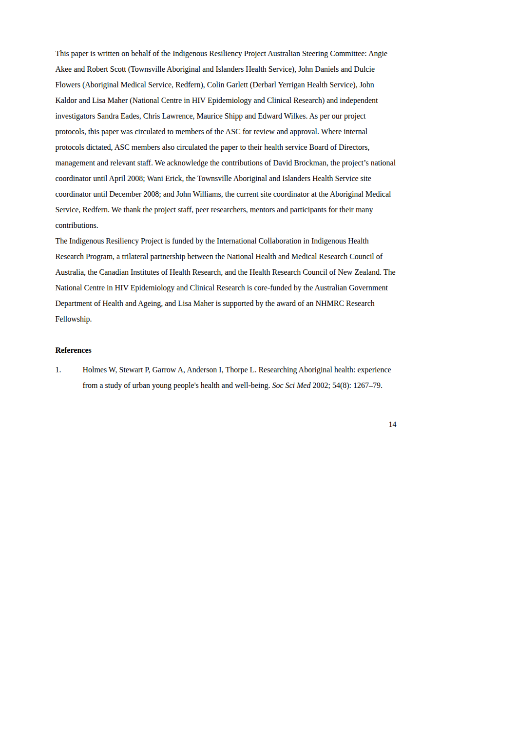This paper is written on behalf of the Indigenous Resiliency Project Australian Steering Committee: Angie Akee and Robert Scott (Townsville Aboriginal and Islanders Health Service), John Daniels and Dulcie Flowers (Aboriginal Medical Service, Redfern), Colin Garlett (Derbarl Yerrigan Health Service), John Kaldor and Lisa Maher (National Centre in HIV Epidemiology and Clinical Research) and independent investigators Sandra Eades, Chris Lawrence, Maurice Shipp and Edward Wilkes. As per our project protocols, this paper was circulated to members of the ASC for review and approval. Where internal protocols dictated, ASC members also circulated the paper to their health service Board of Directors, management and relevant staff. We acknowledge the contributions of David Brockman, the project’s national coordinator until April 2008; Wani Erick, the Townsville Aboriginal and Islanders Health Service site coordinator until December 2008; and John Williams, the current site coordinator at the Aboriginal Medical Service, Redfern. We thank the project staff, peer researchers, mentors and participants for their many contributions.
The Indigenous Resiliency Project is funded by the International Collaboration in Indigenous Health Research Program, a trilateral partnership between the National Health and Medical Research Council of Australia, the Canadian Institutes of Health Research, and the Health Research Council of New Zealand. The National Centre in HIV Epidemiology and Clinical Research is core-funded by the Australian Government Department of Health and Ageing, and Lisa Maher is supported by the award of an NHMRC Research Fellowship.
References
Holmes W, Stewart P, Garrow A, Anderson I, Thorpe L. Researching Aboriginal health: experience from a study of urban young people's health and well-being. Soc Sci Med 2002; 54(8): 1267–79.
14